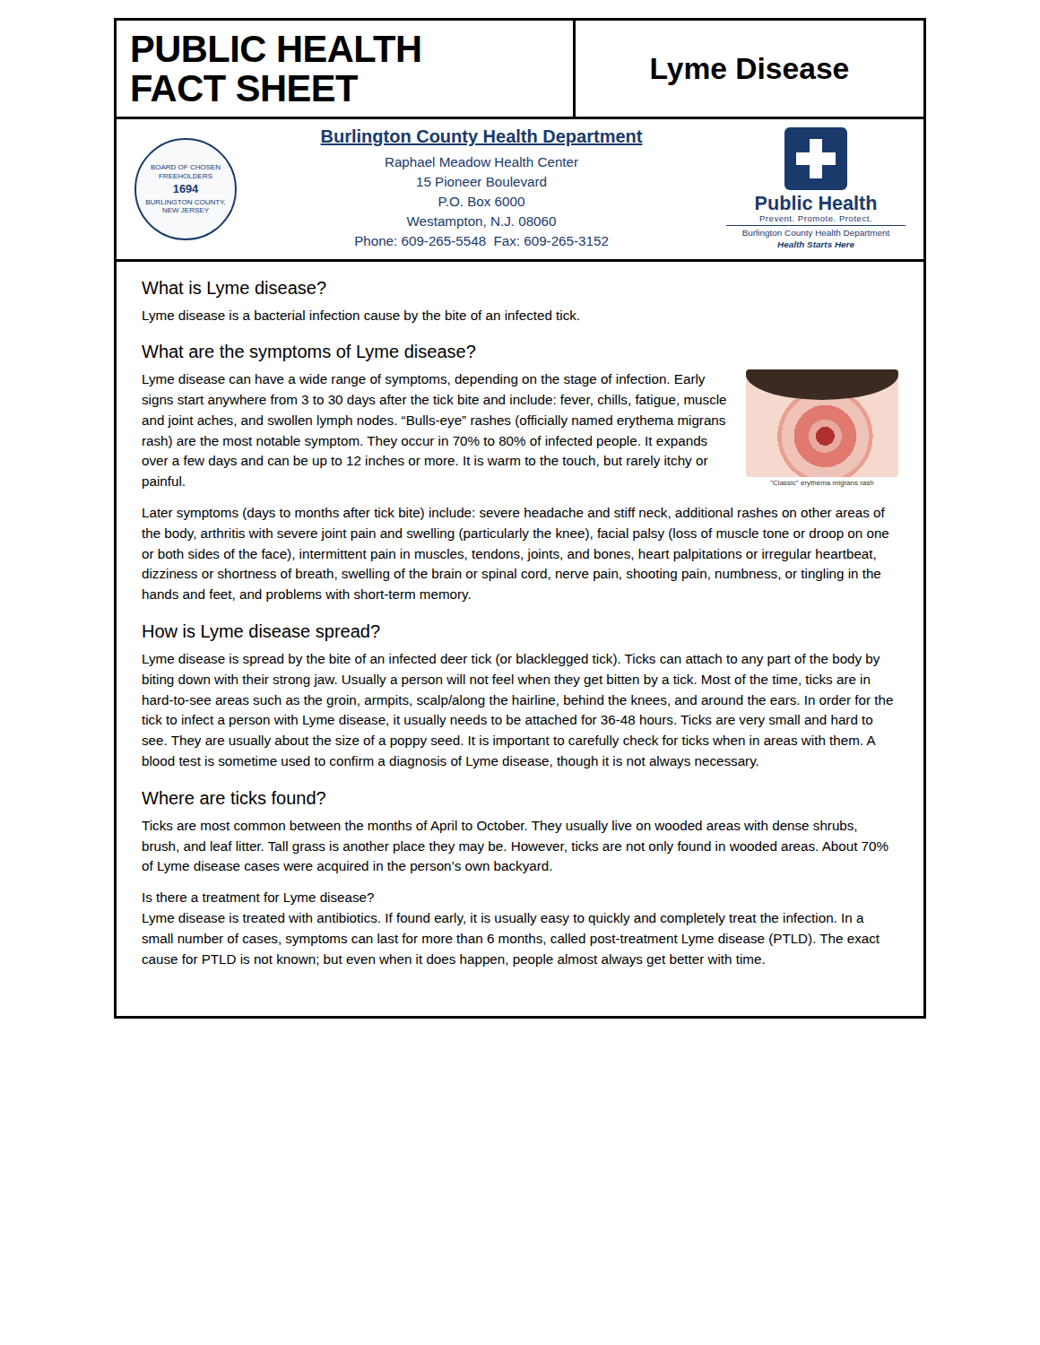PUBLIC HEALTH
FACT SHEET
Lyme Disease
BOARD OF CHOSEN FREEHOLDERS
1694
BURLINGTON COUNTY, NEW JERSEY
Burlington County Health Department
Raphael Meadow Health Center
15 Pioneer Boulevard
P.O. Box 6000
Westampton, N.J. 08060
Phone: 609-265-5548 Fax: 609-265-3152
Public Health
Prevent. Promote. Protect.
Burlington County Health Department
Health Starts Here
What is Lyme disease?
Lyme disease is a bacterial infection cause by the bite of an infected tick.
What are the symptoms of Lyme disease?
"Classic" erythema migrans rash
Lyme disease can have a wide range of symptoms, depending on the stage of infection. Early signs start anywhere from 3 to 30 days after the tick bite and include: fever, chills, fatigue, muscle and joint aches, and swollen lymph nodes. “Bulls-eye” rashes (officially named erythema migrans rash) are the most notable symptom. They occur in 70% to 80% of infected people. It expands over a few days and can be up to 12 inches or more. It is warm to the touch, but rarely itchy or painful.
Later symptoms (days to months after tick bite) include: severe headache and stiff neck, additional rashes on other areas of the body, arthritis with severe joint pain and swelling (particularly the knee), facial palsy (loss of muscle tone or droop on one or both sides of the face), intermittent pain in muscles, tendons, joints, and bones, heart palpitations or irregular heartbeat, dizziness or shortness of breath, swelling of the brain or spinal cord, nerve pain, shooting pain, numbness, or tingling in the hands and feet, and problems with short-term memory.
How is Lyme disease spread?
Lyme disease is spread by the bite of an infected deer tick (or blacklegged tick). Ticks can attach to any part of the body by biting down with their strong jaw. Usually a person will not feel when they get bitten by a tick. Most of the time, ticks are in hard-to-see areas such as the groin, armpits, scalp/along the hairline, behind the knees, and around the ears. In order for the tick to infect a person with Lyme disease, it usually needs to be attached for 36-48 hours. Ticks are very small and hard to see. They are usually about the size of a poppy seed. It is important to carefully check for ticks when in areas with them. A blood test is sometime used to confirm a diagnosis of Lyme disease, though it is not always necessary.
Where are ticks found?
Ticks are most common between the months of April to October. They usually live on wooded areas with dense shrubs, brush, and leaf litter. Tall grass is another place they may be. However, ticks are not only found in wooded areas. About 70% of Lyme disease cases were acquired in the person’s own backyard.
Is there a treatment for Lyme disease?
Lyme disease is treated with antibiotics. If found early, it is usually easy to quickly and completely treat the infection. In a small number of cases, symptoms can last for more than 6 months, called post-treatment Lyme disease (PTLD). The exact cause for PTLD is not known; but even when it does happen, people almost always get better with time.